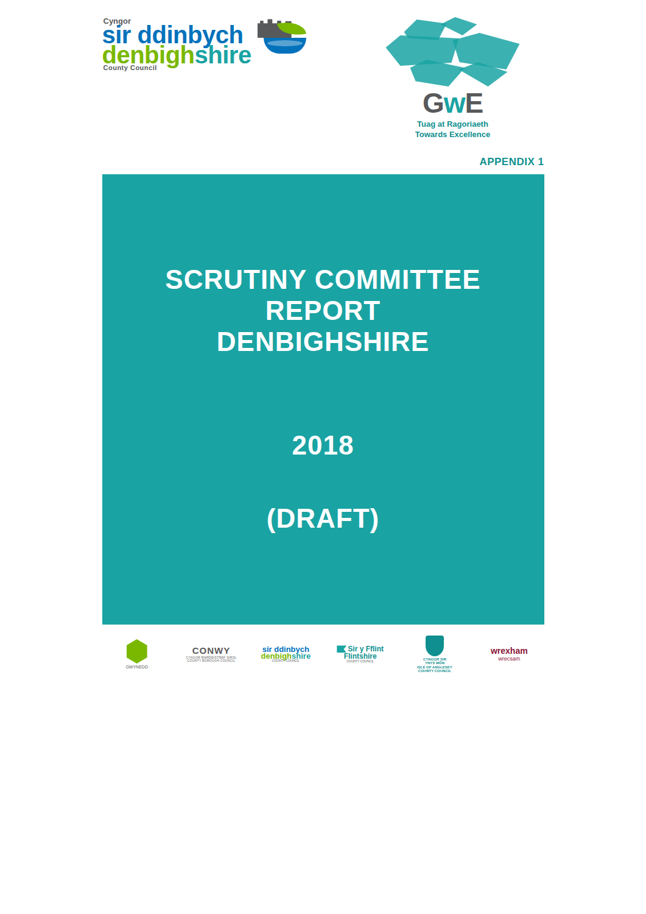Cyngor
sir ddinbych
denbighshire
County Council
Gw E
Tuag at Ragoriaeth
Towards Excellence
APPENDIX 1
SCRUTINY COMMITTEE
REPORT
DENBIGHSHIRE
2018
(DRAFT)
GWYNEDD
CONWY
CYNGOR BWRDEISTREF SIROL
COUNTY BOROUGH COUNCIL
sir ddinbych
denbighshire
COUNTY COUNCIL
Sir y Fflint
Flintshire
COUNTY COUNCIL
CYNGOR SIR
YNYS MÔN
ISLE OF ANGLESEY
COUNTY COUNCIL
wrexham
wrecsam